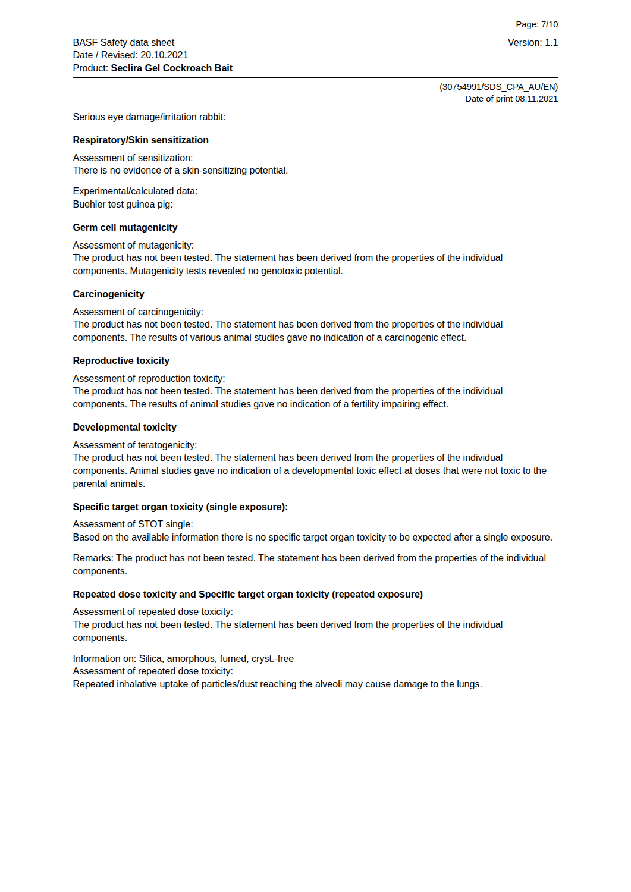Page: 7/10
BASF Safety data sheet
Date / Revised: 20.10.2021
Product: Seclira Gel Cockroach Bait
Version: 1.1
(30754991/SDS_CPA_AU/EN)
Date of print 08.11.2021
Serious eye damage/irritation rabbit:
Respiratory/Skin sensitization
Assessment of sensitization:
There is no evidence of a skin-sensitizing potential.
Experimental/calculated data:
Buehler test guinea pig:
Germ cell mutagenicity
Assessment of mutagenicity:
The product has not been tested. The statement has been derived from the properties of the individual components. Mutagenicity tests revealed no genotoxic potential.
Carcinogenicity
Assessment of carcinogenicity:
The product has not been tested. The statement has been derived from the properties of the individual components. The results of various animal studies gave no indication of a carcinogenic effect.
Reproductive toxicity
Assessment of reproduction toxicity:
The product has not been tested. The statement has been derived from the properties of the individual components. The results of animal studies gave no indication of a fertility impairing effect.
Developmental toxicity
Assessment of teratogenicity:
The product has not been tested. The statement has been derived from the properties of the individual components. Animal studies gave no indication of a developmental toxic effect at doses that were not toxic to the parental animals.
Specific target organ toxicity (single exposure):
Assessment of STOT single:
Based on the available information there is no specific target organ toxicity to be expected after a single exposure.
Remarks: The product has not been tested. The statement has been derived from the properties of the individual components.
Repeated dose toxicity and Specific target organ toxicity (repeated exposure)
Assessment of repeated dose toxicity:
The product has not been tested. The statement has been derived from the properties of the individual components.
Information on: Silica, amorphous, fumed, cryst.-free
Assessment of repeated dose toxicity:
Repeated inhalative uptake of particles/dust reaching the alveoli may cause damage to the lungs.